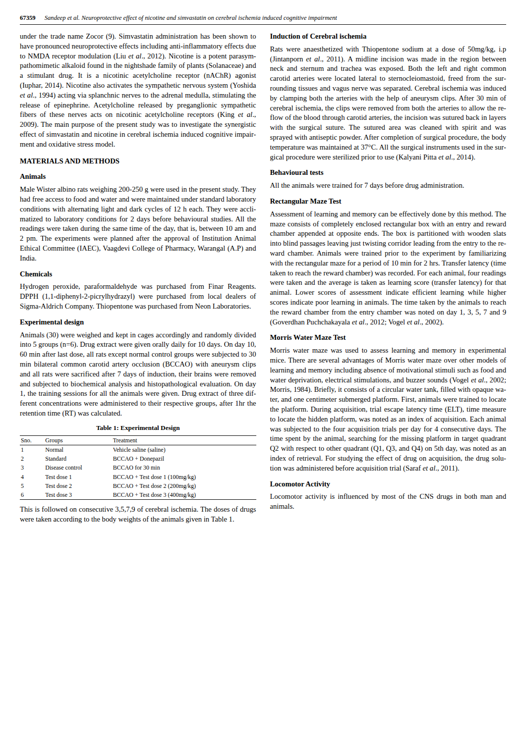67359 Sandeep et al. Neuroprotective effect of nicotine and simvastatin on cerebral ischemia induced cognitive impairment
under the trade name Zocor (9). Simvastatin administration has been shown to have pronounced neuroprotective effects including anti-inflammatory effects due to NMDA receptor modulation (Liu et al., 2012). Nicotine is a potent parasympathomimetic alkaloid found in the nightshade family of plants (Solanaceae) and a stimulant drug. It is a nicotinic acetylcholine receptor (nAChR) agonist (Iuphar, 2014). Nicotine also activates the sympathetic nervous system (Yoshida et al., 1994) acting via splanchnic nerves to the adrenal medulla, stimulating the release of epinephrine. Acetylcholine released by preganglionic sympathetic fibers of these nerves acts on nicotinic acetylcholine receptors (King et al., 2009). The main purpose of the present study was to investigate the synergistic effect of simvastatin and nicotine in cerebral ischemia induced cognitive impairment and oxidative stress model.
MATERIALS AND METHODS
Animals
Male Wister albino rats weighing 200-250 g were used in the present study. They had free access to food and water and were maintained under standard laboratory conditions with alternating light and dark cycles of 12 h each. They were acclimatized to laboratory conditions for 2 days before behavioural studies. All the readings were taken during the same time of the day, that is, between 10 am and 2 pm. The experiments were planned after the approval of Institution Animal Ethical Committee (IAEC), Vaagdevi College of Pharmacy, Warangal (A.P) and India.
Chemicals
Hydrogen peroxide, paraformaldehyde was purchased from Finar Reagents. DPPH (1,1-diphenyl-2-picrylhydrazyl) were purchased from local dealers of Sigma-Aldrich Company. Thiopentone was purchased from Neon Laboratories.
Experimental design
Animals (30) were weighed and kept in cages accordingly and randomly divided into 5 groups (n=6). Drug extract were given orally daily for 10 days. On day 10, 60 min after last dose, all rats except normal control groups were subjected to 30 min bilateral common carotid artery occlusion (BCCAO) with aneurysm clips and all rats were sacrificed after 7 days of induction, their brains were removed and subjected to biochemical analysis and histopathological evaluation. On day 1, the training sessions for all the animals were given. Drug extract of three different concentrations were administered to their respective groups, after 1hr the retention time (RT) was calculated.
Table 1: Experimental Design
| Sno. | Groups | Treatment |
| --- | --- | --- |
| 1 | Normal | Vehicle saline (saline) |
| 2 | Standard | BCCAO + Donepazil |
| 3 | Disease control | BCCAO for 30 min |
| 4 | Test dose 1 | BCCAO + Test dose 1 (100mg/kg) |
| 5 | Test dose 2 | BCCAO + Test dose 2 (200mg/kg) |
| 6 | Test dose 3 | BCCAO + Test dose 3 (400mg/kg) |
This is followed on consecutive 3,5,7,9 of cerebral ischemia. The doses of drugs were taken according to the body weights of the animals given in Table 1.
Induction of Cerebral ischemia
Rats were anaesthetized with Thiopentone sodium at a dose of 50mg/kg, i.p (Jintanporn et al., 2011). A midline incision was made in the region between neck and sternum and trachea was exposed. Both the left and right common carotid arteries were located lateral to sternocleiomastoid, freed from the surrounding tissues and vagus nerve was separated. Cerebral ischemia was induced by clamping both the arteries with the help of aneurysm clips. After 30 min of cerebral ischemia, the clips were removed from both the arteries to allow the reflow of the blood through carotid arteries, the incision was sutured back in layers with the surgical suture. The sutured area was cleaned with spirit and was sprayed with antiseptic powder. After completion of surgical procedure, the body temperature was maintained at 37°C. All the surgical instruments used in the surgical procedure were sterilized prior to use (Kalyani Pitta et al., 2014).
Behavioural tests
All the animals were trained for 7 days before drug administration.
Rectangular Maze Test
Assessment of learning and memory can be effectively done by this method. The maze consists of completely enclosed rectangular box with an entry and reward chamber appended at opposite ends. The box is partitioned with wooden slats into blind passages leaving just twisting corridor leading from the entry to the reward chamber. Animals were trained prior to the experiment by familiarizing with the rectangular maze for a period of 10 min for 2 hrs. Transfer latency (time taken to reach the reward chamber) was recorded. For each animal, four readings were taken and the average is taken as learning score (transfer latency) for that animal. Lower scores of assessment indicate efficient learning while higher scores indicate poor learning in animals. The time taken by the animals to reach the reward chamber from the entry chamber was noted on day 1, 3, 5, 7 and 9 (Goverdhan Puchchakayala et al., 2012; Vogel et al., 2002).
Morris Water Maze Test
Morris water maze was used to assess learning and memory in experimental mice. There are several advantages of Morris water maze over other models of learning and memory including absence of motivational stimuli such as food and water deprivation, electrical stimulations, and buzzer sounds (Vogel et al., 2002; Morris, 1984). Briefly, it consists of a circular water tank, filled with opaque water, and one centimeter submerged platform. First, animals were trained to locate the platform. During acquisition, trial escape latency time (ELT), time measure to locate the hidden platform, was noted as an index of acquisition. Each animal was subjected to the four acquisition trials per day for 4 consecutive days. The time spent by the animal, searching for the missing platform in target quadrant Q2 with respect to other quadrant (Q1, Q3, and Q4) on 5th day, was noted as an index of retrieval. For studying the effect of drug on acquisition, the drug solution was administered before acquisition trial (Saraf et al., 2011).
Locomotor Activity
Locomotor activity is influenced by most of the CNS drugs in both man and animals.